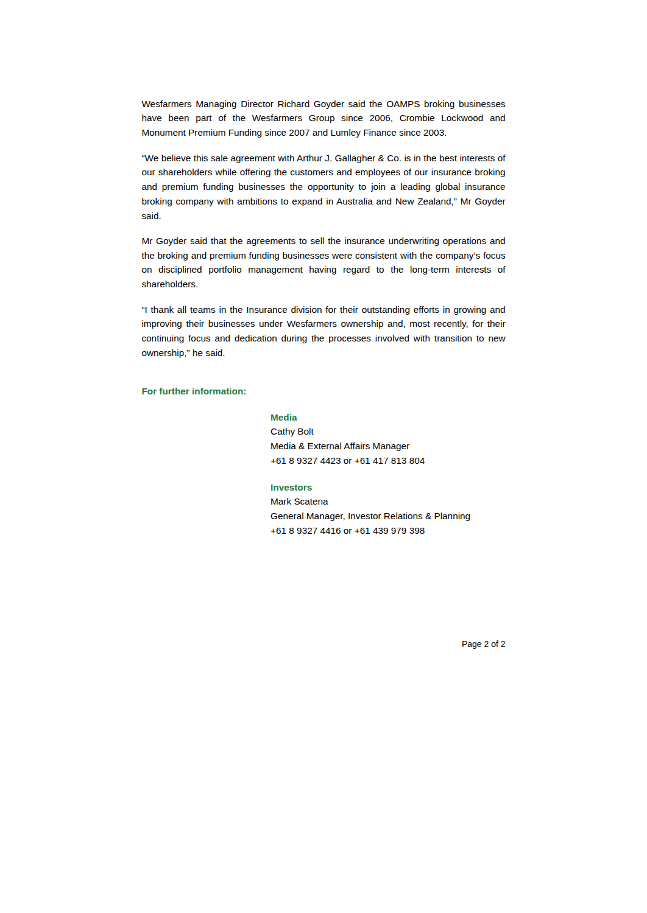Wesfarmers Managing Director Richard Goyder said the OAMPS broking businesses have been part of the Wesfarmers Group since 2006, Crombie Lockwood and Monument Premium Funding since 2007 and Lumley Finance since 2003.
“We believe this sale agreement with Arthur J. Gallagher & Co. is in the best interests of our shareholders while offering the customers and employees of our insurance broking and premium funding businesses the opportunity to join a leading global insurance broking company with ambitions to expand in Australia and New Zealand,” Mr Goyder said.
Mr Goyder said that the agreements to sell the insurance underwriting operations and the broking and premium funding businesses were consistent with the company’s focus on disciplined portfolio management having regard to the long-term interests of shareholders.
“I thank all teams in the Insurance division for their outstanding efforts in growing and improving their businesses under Wesfarmers ownership and, most recently, for their continuing focus and dedication during the processes involved with transition to new ownership,” he said.
For further information:
Media
Cathy Bolt
Media & External Affairs Manager
+61 8 9327 4423 or +61 417 813 804
Investors
Mark Scatena
General Manager, Investor Relations & Planning
+61 8 9327 4416 or +61 439 979 398
Page 2 of 2